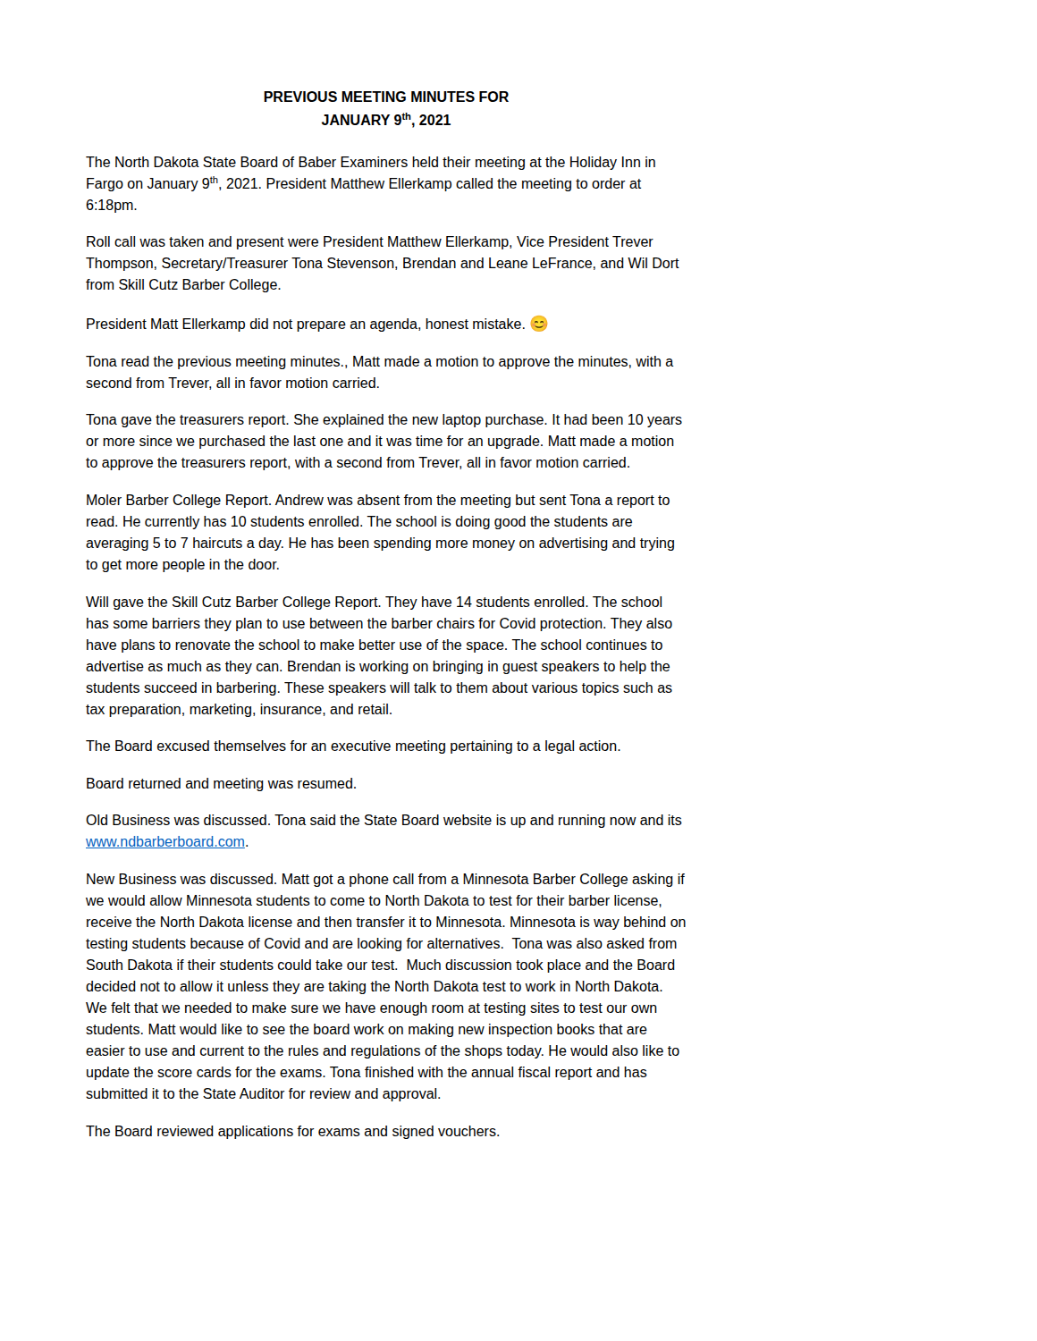PREVIOUS MEETING MINUTES FOR
JANUARY 9th, 2021
The North Dakota State Board of Baber Examiners held their meeting at the Holiday Inn in Fargo on January 9th, 2021. President Matthew Ellerkamp called the meeting to order at 6:18pm.
Roll call was taken and present were President Matthew Ellerkamp, Vice President Trever Thompson, Secretary/Treasurer Tona Stevenson, Brendan and Leane LeFrance, and Wil Dort from Skill Cutz Barber College.
President Matt Ellerkamp did not prepare an agenda, honest mistake. 😊
Tona read the previous meeting minutes., Matt made a motion to approve the minutes, with a second from Trever, all in favor motion carried.
Tona gave the treasurers report. She explained the new laptop purchase. It had been 10 years or more since we purchased the last one and it was time for an upgrade. Matt made a motion to approve the treasurers report, with a second from Trever, all in favor motion carried.
Moler Barber College Report. Andrew was absent from the meeting but sent Tona a report to read. He currently has 10 students enrolled. The school is doing good the students are averaging 5 to 7 haircuts a day. He has been spending more money on advertising and trying to get more people in the door.
Will gave the Skill Cutz Barber College Report. They have 14 students enrolled. The school has some barriers they plan to use between the barber chairs for Covid protection. They also have plans to renovate the school to make better use of the space. The school continues to advertise as much as they can. Brendan is working on bringing in guest speakers to help the students succeed in barbering. These speakers will talk to them about various topics such as tax preparation, marketing, insurance, and retail.
The Board excused themselves for an executive meeting pertaining to a legal action.
Board returned and meeting was resumed.
Old Business was discussed. Tona said the State Board website is up and running now and its www.ndbarberboard.com.
New Business was discussed. Matt got a phone call from a Minnesota Barber College asking if we would allow Minnesota students to come to North Dakota to test for their barber license, receive the North Dakota license and then transfer it to Minnesota. Minnesota is way behind on testing students because of Covid and are looking for alternatives. Tona was also asked from South Dakota if their students could take our test. Much discussion took place and the Board decided not to allow it unless they are taking the North Dakota test to work in North Dakota. We felt that we needed to make sure we have enough room at testing sites to test our own students. Matt would like to see the board work on making new inspection books that are easier to use and current to the rules and regulations of the shops today. He would also like to update the score cards for the exams. Tona finished with the annual fiscal report and has submitted it to the State Auditor for review and approval.
The Board reviewed applications for exams and signed vouchers.